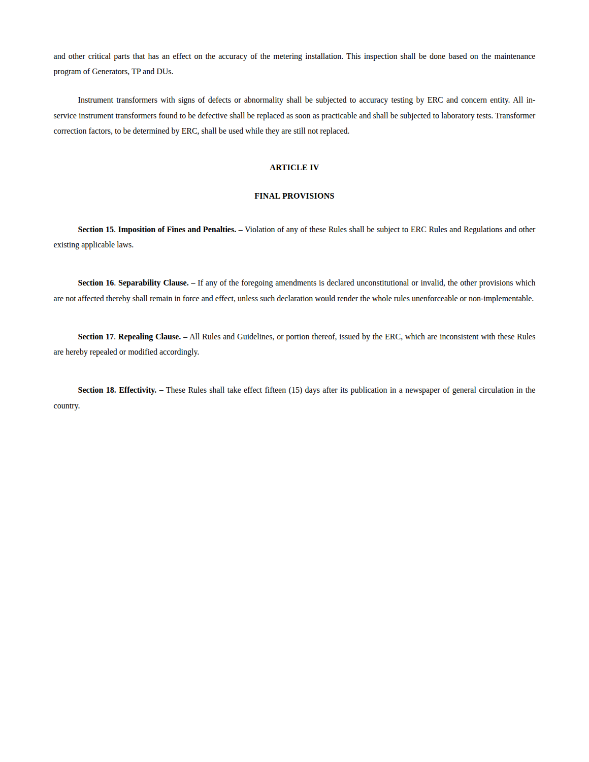and other critical parts that has an effect on the accuracy of the metering installation. This inspection shall be done based on the maintenance program of Generators, TP and DUs.
Instrument transformers with signs of defects or abnormality shall be subjected to accuracy testing by ERC and concern entity. All in-service instrument transformers found to be defective shall be replaced as soon as practicable and shall be subjected to laboratory tests. Transformer correction factors, to be determined by ERC, shall be used while they are still not replaced.
ARTICLE IV
FINAL PROVISIONS
Section 15. Imposition of Fines and Penalties. – Violation of any of these Rules shall be subject to ERC Rules and Regulations and other existing applicable laws.
Section 16. Separability Clause. – If any of the foregoing amendments is declared unconstitutional or invalid, the other provisions which are not affected thereby shall remain in force and effect, unless such declaration would render the whole rules unenforceable or non-implementable.
Section 17. Repealing Clause. – All Rules and Guidelines, or portion thereof, issued by the ERC, which are inconsistent with these Rules are hereby repealed or modified accordingly.
Section 18. Effectivity. – These Rules shall take effect fifteen (15) days after its publication in a newspaper of general circulation in the country.